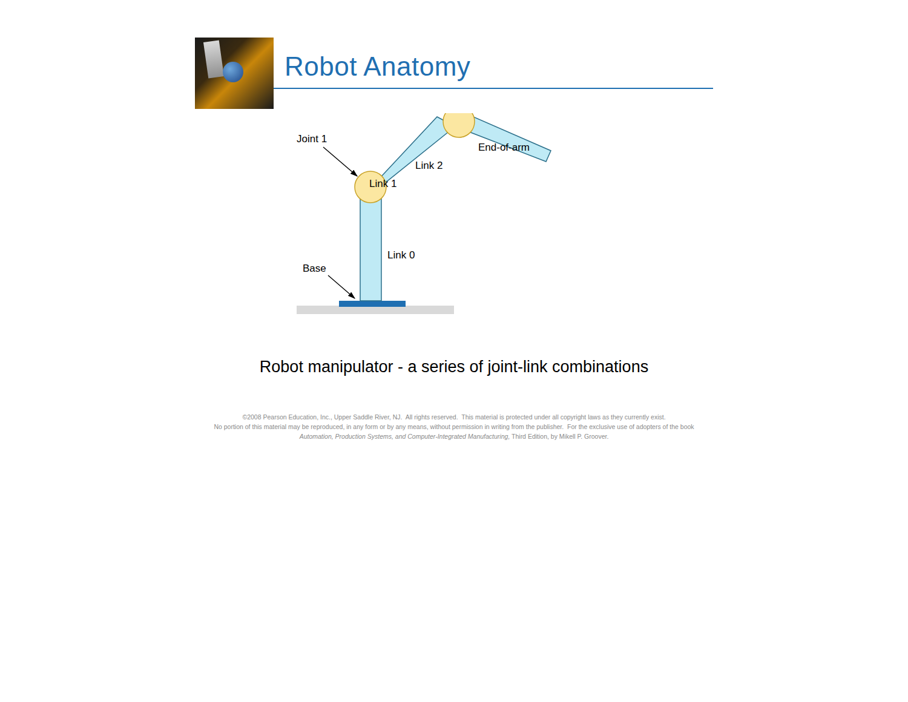Robot Anatomy
Joint 2 Joint 1 End-of-arm Link 2 Link 1 Link 0 Base
Robot manipulator - a series of joint-link combinations
©2008 Pearson Education, Inc., Upper Saddle River, NJ. All rights reserved. This material is protected under all copyright laws as they currently exist.
No portion of this material may be reproduced, in any form or by any means, without permission in writing from the publisher. For the exclusive use of adopters of the book
Automation, Production Systems, and Computer-Integrated Manufacturing, Third Edition, by Mikell P. Groover.